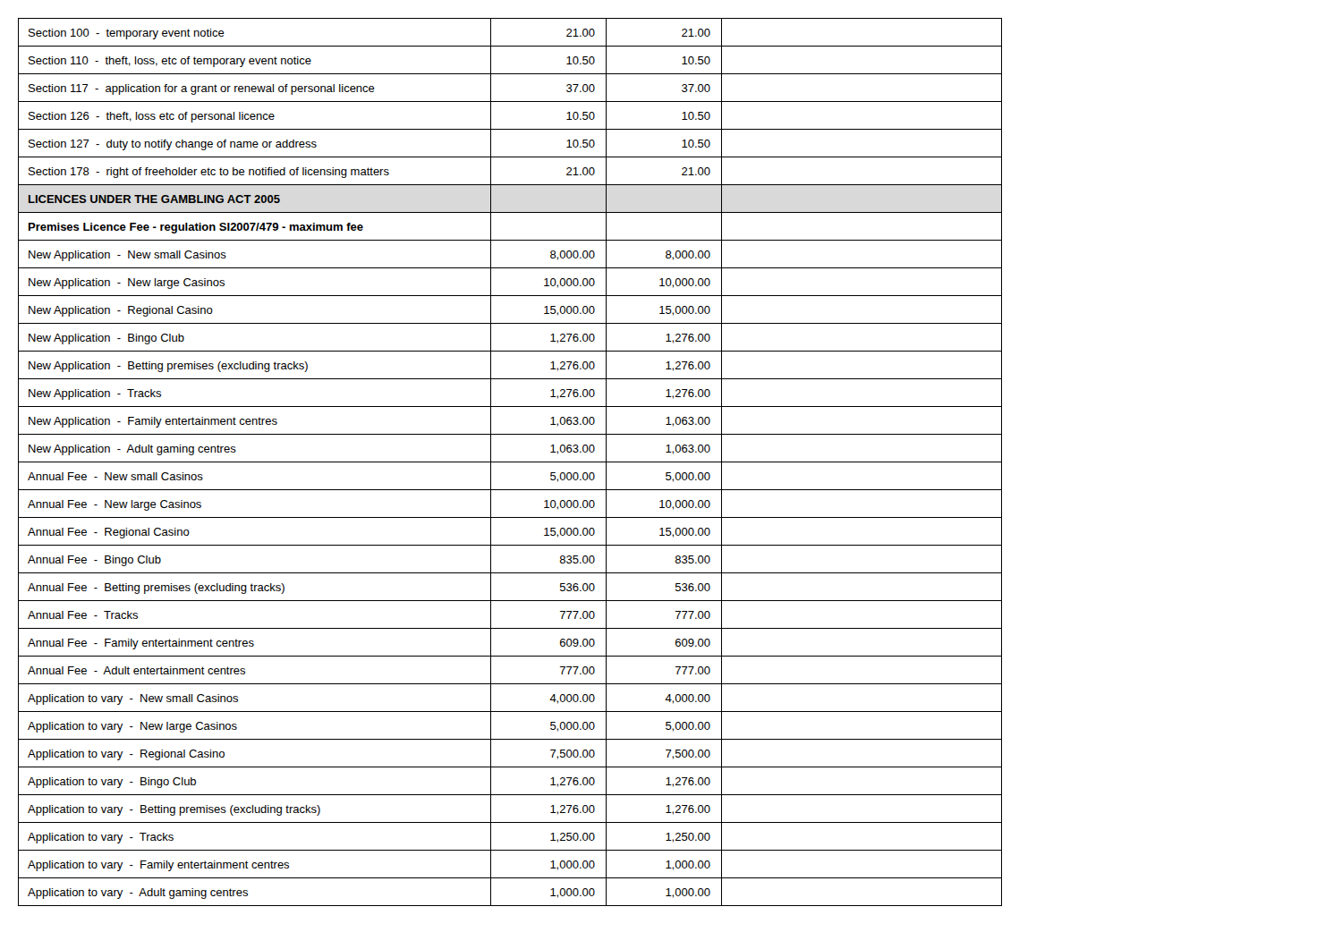| Section 100 - temporary event notice | 21.00 | 21.00 | |
| Section 110 - theft, loss, etc of temporary event notice | 10.50 | 10.50 | |
| Section 117 - application for a grant or renewal of personal licence | 37.00 | 37.00 | |
| Section 126 - theft, loss etc of personal licence | 10.50 | 10.50 | |
| Section 127 - duty to notify change of name or address | 10.50 | 10.50 | |
| Section 178 - right of freeholder etc to be notified of licensing matters | 21.00 | 21.00 | |
| LICENCES UNDER THE GAMBLING ACT 2005 | | | |
| Premises Licence Fee - regulation SI2007/479 - maximum fee | | | |
| New Application - New small Casinos | 8,000.00 | 8,000.00 | |
| New Application - New large Casinos | 10,000.00 | 10,000.00 | |
| New Application - Regional Casino | 15,000.00 | 15,000.00 | |
| New Application - Bingo Club | 1,276.00 | 1,276.00 | |
| New Application - Betting premises (excluding tracks) | 1,276.00 | 1,276.00 | |
| New Application - Tracks | 1,276.00 | 1,276.00 | |
| New Application - Family entertainment centres | 1,063.00 | 1,063.00 | |
| New Application - Adult gaming centres | 1,063.00 | 1,063.00 | |
| Annual Fee - New small Casinos | 5,000.00 | 5,000.00 | |
| Annual Fee - New large Casinos | 10,000.00 | 10,000.00 | |
| Annual Fee - Regional Casino | 15,000.00 | 15,000.00 | |
| Annual Fee - Bingo Club | 835.00 | 835.00 | |
| Annual Fee - Betting premises (excluding tracks) | 536.00 | 536.00 | |
| Annual Fee - Tracks | 777.00 | 777.00 | |
| Annual Fee - Family entertainment centres | 609.00 | 609.00 | |
| Annual Fee - Adult entertainment centres | 777.00 | 777.00 | |
| Application to vary - New small Casinos | 4,000.00 | 4,000.00 | |
| Application to vary - New large Casinos | 5,000.00 | 5,000.00 | |
| Application to vary - Regional Casino | 7,500.00 | 7,500.00 | |
| Application to vary - Bingo Club | 1,276.00 | 1,276.00 | |
| Application to vary - Betting premises (excluding tracks) | 1,276.00 | 1,276.00 | |
| Application to vary - Tracks | 1,250.00 | 1,250.00 | |
| Application to vary - Family entertainment centres | 1,000.00 | 1,000.00 | |
| Application to vary - Adult gaming centres | 1,000.00 | 1,000.00 | |